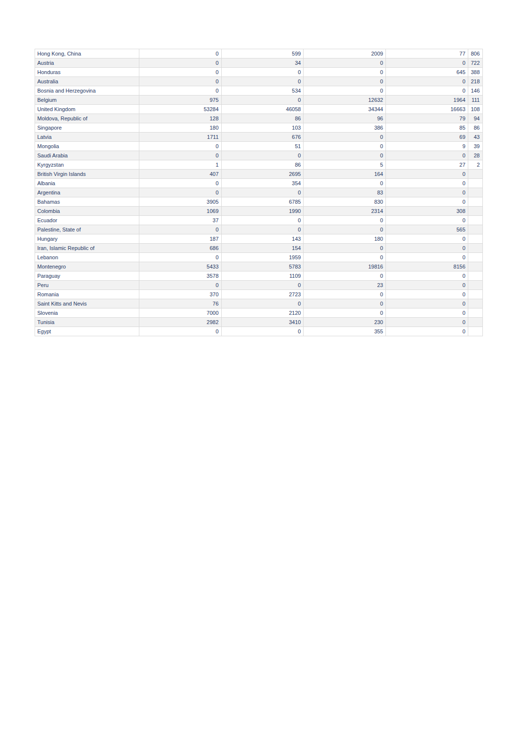| Hong Kong, China | 0 | 599 | 2009 | 77 | 806 |
| Austria | 0 | 34 | 0 | 0 | 722 |
| Honduras | 0 | 0 | 0 | 645 | 388 |
| Australia | 0 | 0 | 0 | 0 | 218 |
| Bosnia and Herzegovina | 0 | 534 | 0 | 0 | 146 |
| Belgium | 975 | 0 | 12632 | 1964 | 111 |
| United Kingdom | 53284 | 46058 | 34344 | 16663 | 108 |
| Moldova, Republic of | 128 | 86 | 96 | 79 | 94 |
| Singapore | 180 | 103 | 386 | 85 | 86 |
| Latvia | 1711 | 676 | 0 | 69 | 43 |
| Mongolia | 0 | 51 | 0 | 9 | 39 |
| Saudi Arabia | 0 | 0 | 0 | 0 | 28 |
| Kyrgyzstan | 1 | 86 | 5 | 27 | 2 |
| British Virgin Islands | 407 | 2695 | 164 | 0 | |
| Albania | 0 | 354 | 0 | 0 | |
| Argentina | 0 | 0 | 83 | 0 | |
| Bahamas | 3905 | 6785 | 830 | 0 | |
| Colombia | 1069 | 1990 | 2314 | 308 | |
| Ecuador | 37 | 0 | 0 | 0 | |
| Palestine, State of | 0 | 0 | 0 | 565 | |
| Hungary | 187 | 143 | 180 | 0 | |
| Iran, Islamic Republic of | 686 | 154 | 0 | 0 | |
| Lebanon | 0 | 1959 | 0 | 0 | |
| Montenegro | 5433 | 5783 | 19816 | 8156 | |
| Paraguay | 3578 | 1109 | 0 | 0 | |
| Peru | 0 | 0 | 23 | 0 | |
| Romania | 370 | 2723 | 0 | 0 | |
| Saint Kitts and Nevis | 76 | 0 | 0 | 0 | |
| Slovenia | 7000 | 2120 | 0 | 0 | |
| Tunisia | 2982 | 3410 | 230 | 0 | |
| Egypt | 0 | 0 | 355 | 0 | |